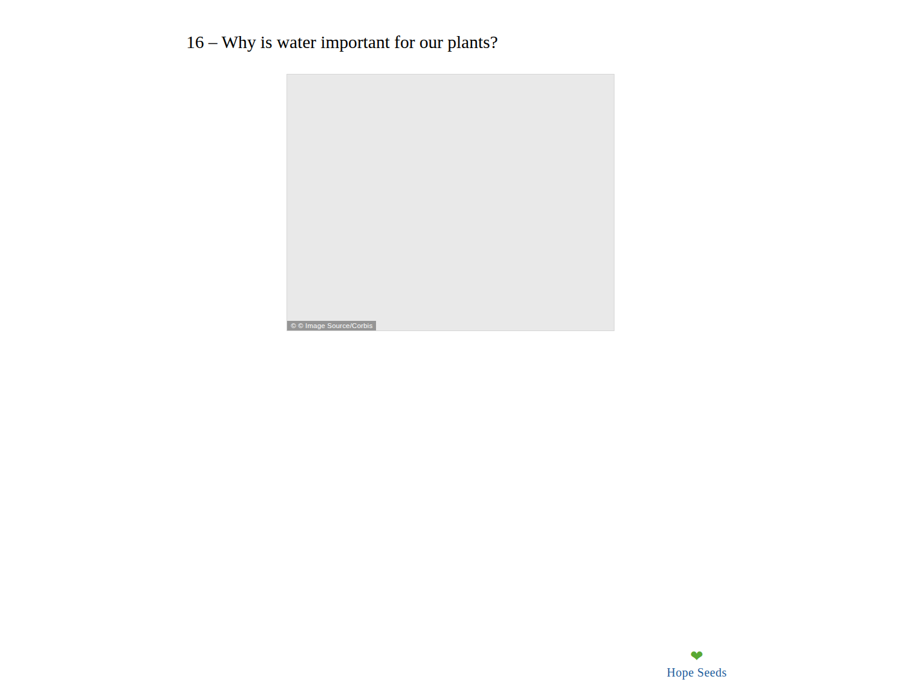16 – Why is water important for our plants?
© © Image Source/Corbis
❤
Hope Seeds